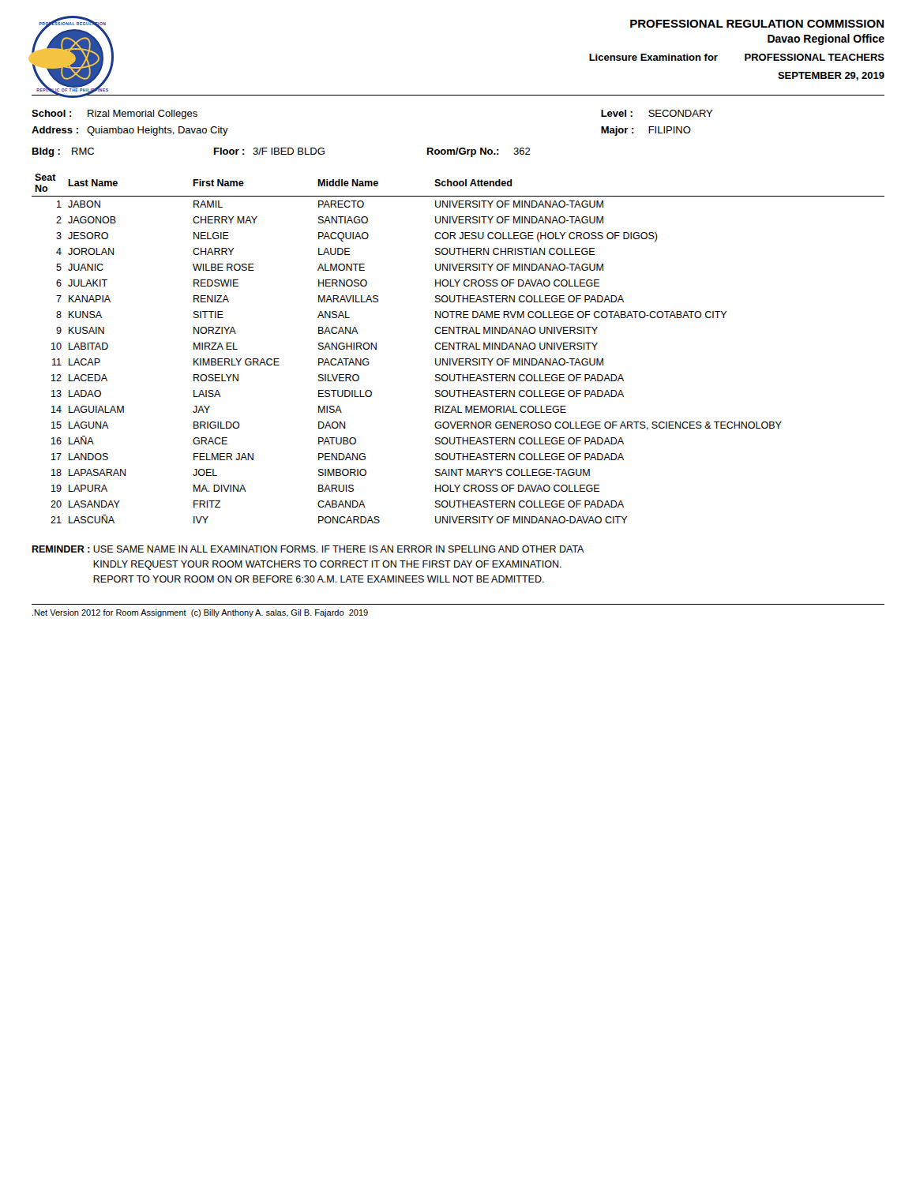PROFESSIONAL REGULATION
REPUBLIC OF THE PHILIPPINES
PROFESSIONAL REGULATION COMMISSION
Davao Regional Office
Licensure Examination for PROFESSIONAL TEACHERS
SEPTEMBER 29, 2019
| School : | Rizal Memorial Colleges | Level : | SECONDARY |
| Address : | Quiambao Heights, Davao City | Major : | FILIPINO |
| Bldg : | RMC | Floor : | 3/F IBED BLDG | Room/Grp No.: | 362 |
| Seat No | Last Name | First Name | Middle Name | School Attended |
| --- | --- | --- | --- | --- |
| 1 | JABON | RAMIL | PARECTO | UNIVERSITY OF MINDANAO-TAGUM |
| 2 | JAGONOB | CHERRY MAY | SANTIAGO | UNIVERSITY OF MINDANAO-TAGUM |
| 3 | JESORO | NELGIE | PACQUIAO | COR JESU COLLEGE (HOLY CROSS OF DIGOS) |
| 4 | JOROLAN | CHARRY | LAUDE | SOUTHERN CHRISTIAN COLLEGE |
| 5 | JUANIC | WILBE ROSE | ALMONTE | UNIVERSITY OF MINDANAO-TAGUM |
| 6 | JULAKIT | REDSWIE | HERNOSO | HOLY CROSS OF DAVAO COLLEGE |
| 7 | KANAPIA | RENIZA | MARAVILLAS | SOUTHEASTERN COLLEGE OF PADADA |
| 8 | KUNSA | SITTIE | ANSAL | NOTRE DAME RVM COLLEGE OF COTABATO-COTABATO CITY |
| 9 | KUSAIN | NORZIYA | BACANA | CENTRAL MINDANAO UNIVERSITY |
| 10 | LABITAD | MIRZA EL | SANGHIRON | CENTRAL MINDANAO UNIVERSITY |
| 11 | LACAP | KIMBERLY GRACE | PACATANG | UNIVERSITY OF MINDANAO-TAGUM |
| 12 | LACEDA | ROSELYN | SILVERO | SOUTHEASTERN COLLEGE OF PADADA |
| 13 | LADAO | LAISA | ESTUDILLO | SOUTHEASTERN COLLEGE OF PADADA |
| 14 | LAGUIALAM | JAY | MISA | RIZAL MEMORIAL COLLEGE |
| 15 | LAGUNA | BRIGILDO | DAON | GOVERNOR GENEROSO COLLEGE OF ARTS, SCIENCES & TECHNOLOBY |
| 16 | LAÑA | GRACE | PATUBO | SOUTHEASTERN COLLEGE OF PADADA |
| 17 | LANDOS | FELMER JAN | PENDANG | SOUTHEASTERN COLLEGE OF PADADA |
| 18 | LAPASARAN | JOEL | SIMBORIO | SAINT MARY'S COLLEGE-TAGUM |
| 19 | LAPURA | MA. DIVINA | BARUIS | HOLY CROSS OF DAVAO COLLEGE |
| 20 | LASANDAY | FRITZ | CABANDA | SOUTHEASTERN COLLEGE OF PADADA |
| 21 | LASCUÑA | IVY | PONCARDAS | UNIVERSITY OF MINDANAO-DAVAO CITY |
REMINDER : USE SAME NAME IN ALL EXAMINATION FORMS. IF THERE IS AN ERROR IN SPELLING AND OTHER DATA
KINDLY REQUEST YOUR ROOM WATCHERS TO CORRECT IT ON THE FIRST DAY OF EXAMINATION.
REPORT TO YOUR ROOM ON OR BEFORE 6:30 A.M. LATE EXAMINEES WILL NOT BE ADMITTED.
.Net Version 2012 for Room Assignment (c) Billy Anthony A. salas, Gil B. Fajardo 2019